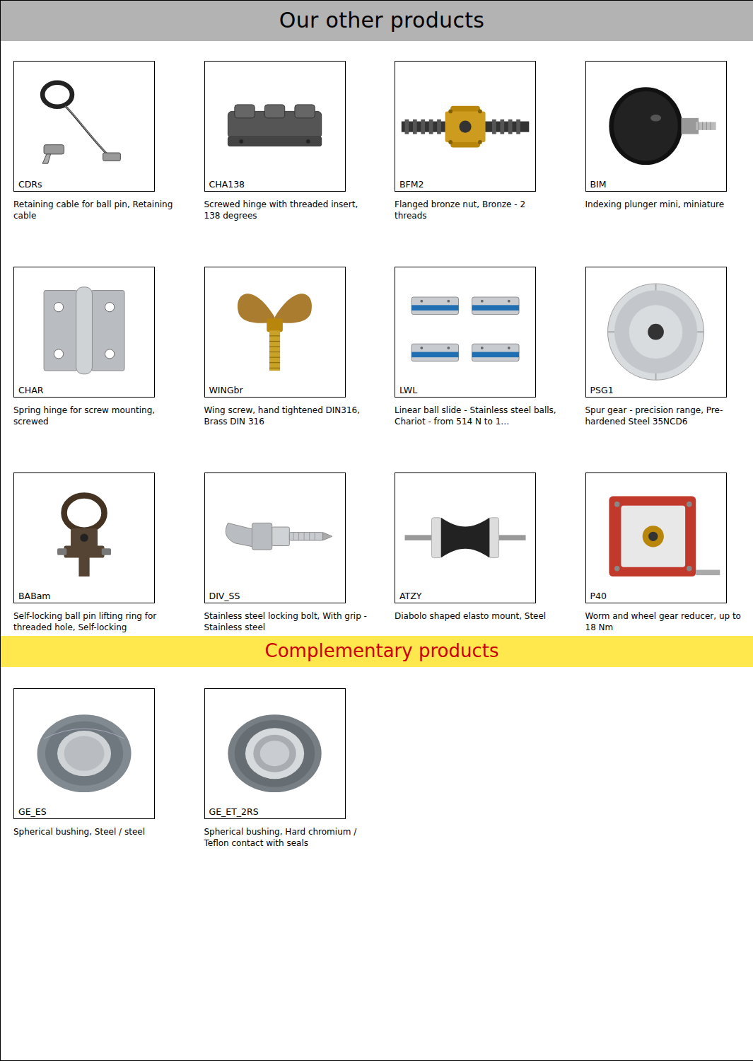Our other products
| CDRs Retaining cable for ball pin, Retaining cable | CHA138 Screwed hinge with threaded insert, 138 degrees | BFM2 Flanged bronze nut, Bronze - 2 threads | BIM Indexing plunger mini, miniature |
| CHAR Spring hinge for screw mounting, screwed | WINGbr Wing screw, hand tightened DIN316, Brass DIN 316 | LWL Linear ball slide - Stainless steel balls, Chariot - from 514 N to 1… | PSG1 Spur gear - precision range, Pre-hardened Steel 35NCD6 |
| BABam Self-locking ball pin lifting ring for threaded hole, Self-locking | DIV_SS Stainless steel locking bolt, With grip - Stainless steel | ATZY Diabolo shaped elasto mount, Steel | P40 Worm and wheel gear reducer, up to 18 Nm |
Complementary products
| GE_ES Spherical bushing, Steel / steel | GE_ET_2RS Spherical bushing, Hard chromium / Teflon contact with seals | | |